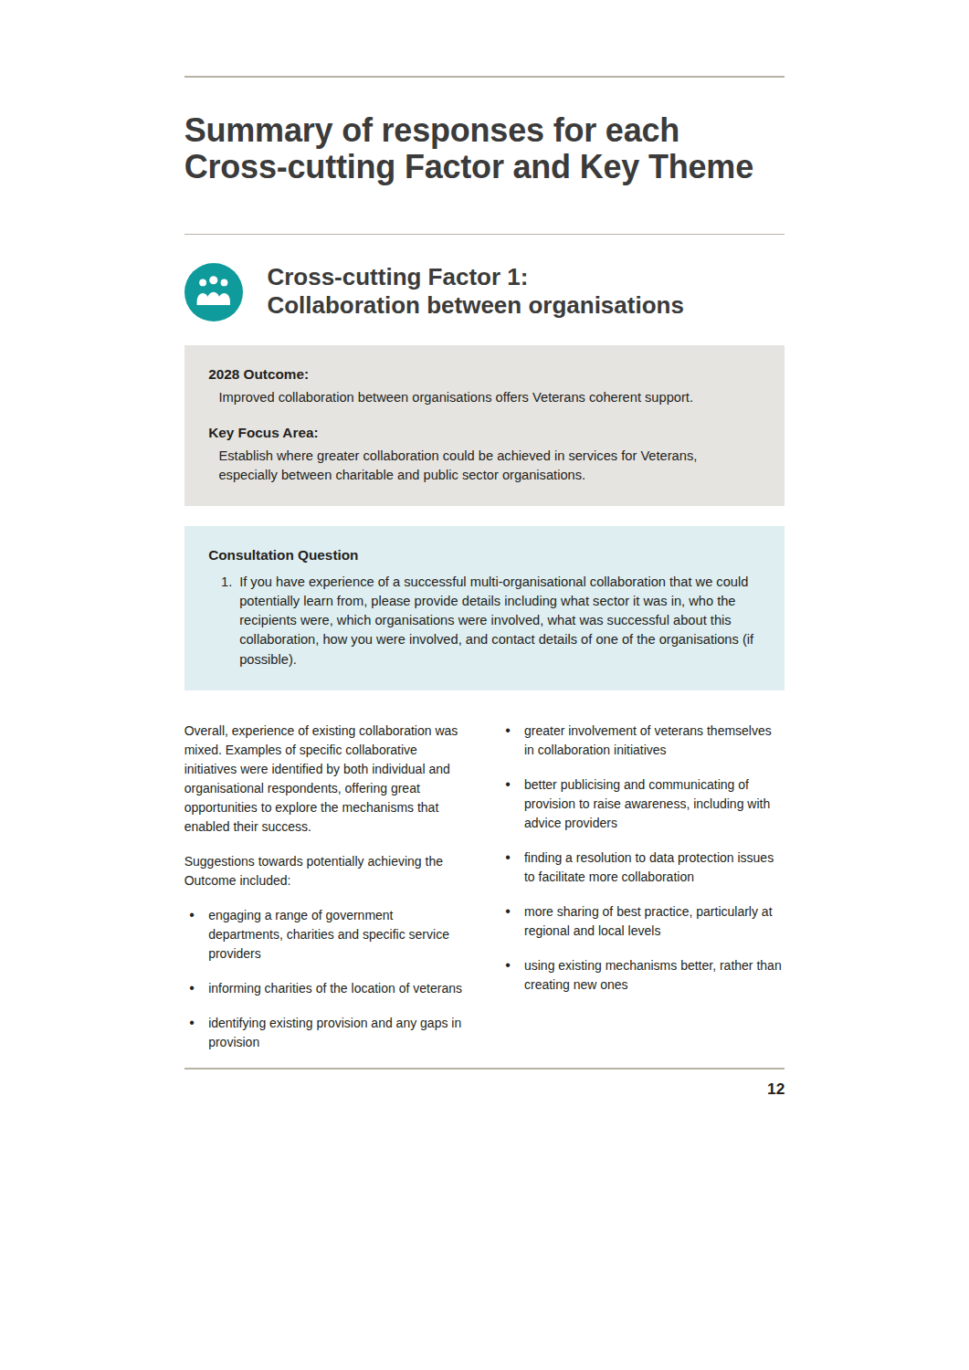Summary of responses for each
Cross-cutting Factor and Key Theme
Cross-cutting Factor 1:
Collaboration between organisations
2028 Outcome:
Improved collaboration between organisations offers Veterans coherent support.
Key Focus Area:
Establish where greater collaboration could be achieved in services for Veterans,
especially between charitable and public sector organisations.
Consultation Question
If you have experience of a successful multi-organisational collaboration that we could potentially learn from, please provide details including what sector it was in, who the recipients were, which organisations were involved, what was successful about this collaboration, how you were involved, and contact details of one of the organisations (if possible).
Overall, experience of existing collaboration was mixed. Examples of specific collaborative initiatives were identified by both individual and organisational respondents, offering great opportunities to explore the mechanisms that enabled their success.
Suggestions towards potentially achieving the Outcome included:
engaging a range of government departments, charities and specific service providers
informing charities of the location of veterans
identifying existing provision and any gaps in provision
greater involvement of veterans themselves in collaboration initiatives
better publicising and communicating of provision to raise awareness, including with advice providers
finding a resolution to data protection issues to facilitate more collaboration
more sharing of best practice, particularly at regional and local levels
using existing mechanisms better, rather than creating new ones
12